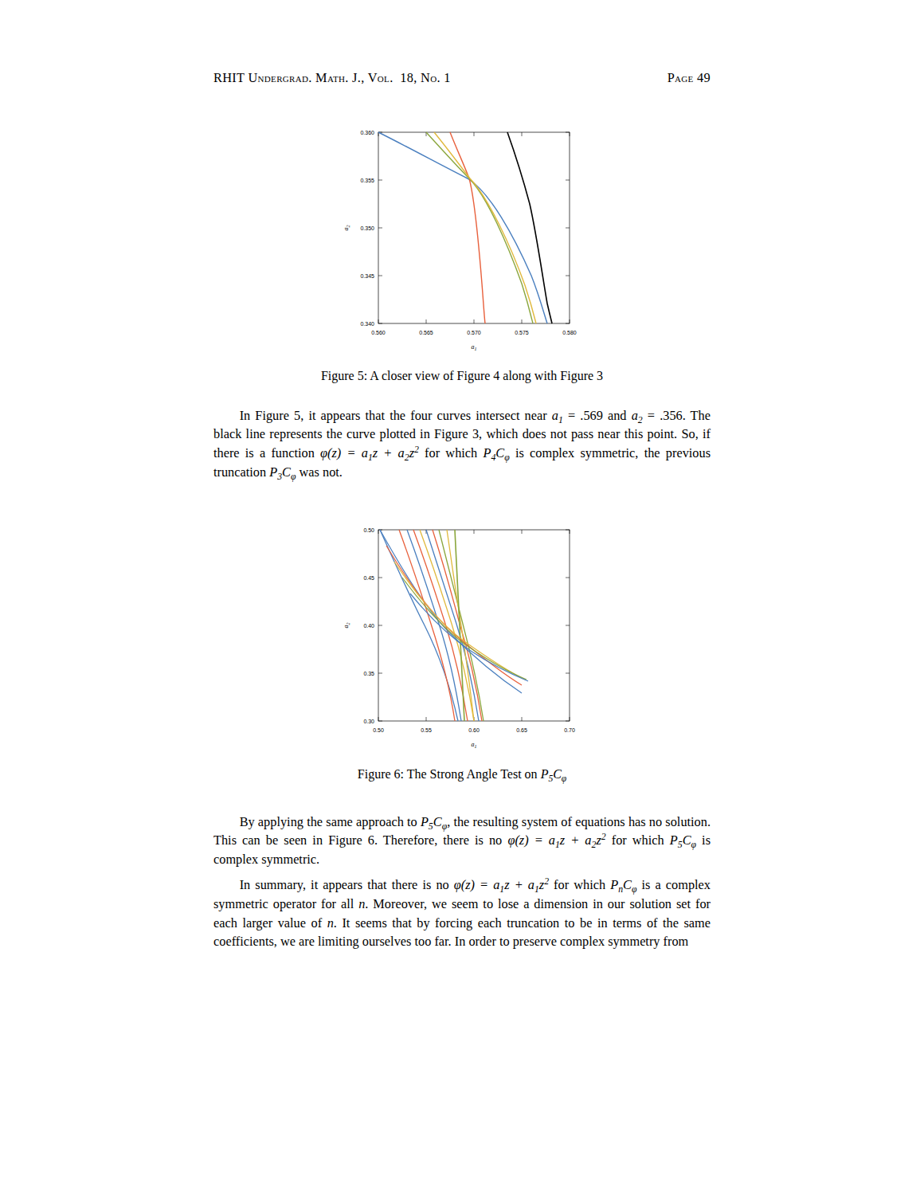RHIT Undergrad. Math. J., Vol. 18, No. 1 Page 49
0.360 0.355 0.350 0.345 0.340 0.560 0.565 0.570 0.575 0.580 a1 a2
Figure 5: A closer view of Figure 4 along with Figure 3
In Figure 5, it appears that the four curves intersect near a1 = .569 and a2 = .356. The black line represents the curve plotted in Figure 3, which does not pass near this point. So, if there is a function φ(z) = a1z + a2z2 for which P4Cφ is complex symmetric, the previous truncation P3Cφ was not.
0.50 0.45 0.40 0.35 0.30 0.50 0.55 0.60 0.65 0.70 a1 a2
Figure 6: The Strong Angle Test on P5Cφ
By applying the same approach to P5Cφ, the resulting system of equations has no solution. This can be seen in Figure 6. Therefore, there is no φ(z) = a1z + a2z2 for which P5Cφ is complex symmetric.
In summary, it appears that there is no φ(z) = a1z + a1z2 for which PnCφ is a complex symmetric operator for all n. Moreover, we seem to lose a dimension in our solution set for each larger value of n. It seems that by forcing each truncation to be in terms of the same coefficients, we are limiting ourselves too far. In order to preserve complex symmetry from